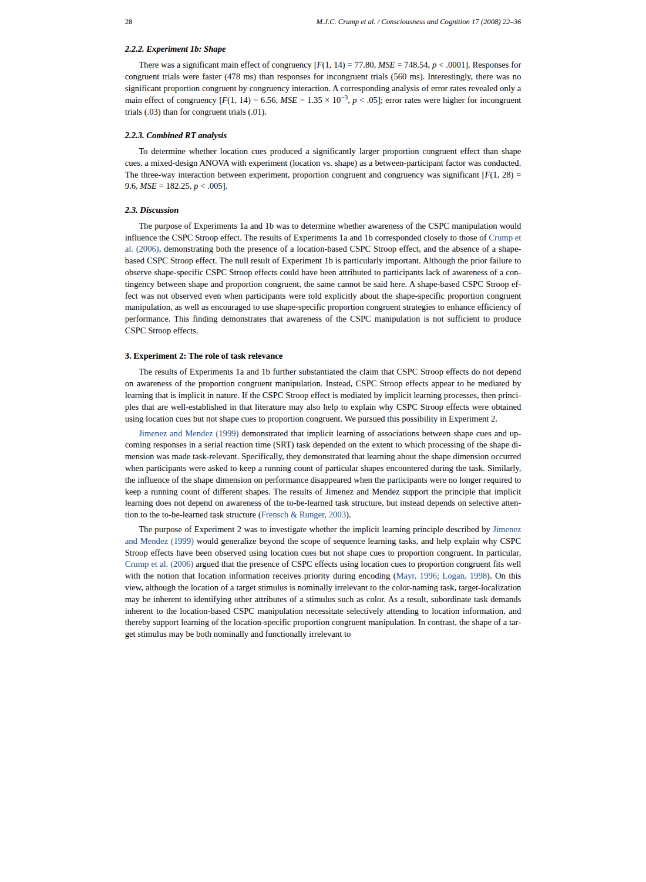28 M.J.C. Crump et al. / Consciousness and Cognition 17 (2008) 22–36
2.2.2. Experiment 1b: Shape
There was a significant main effect of congruency [F(1, 14) = 77.80, MSE = 748.54, p < .0001]. Responses for congruent trials were faster (478 ms) than responses for incongruent trials (560 ms). Interestingly, there was no significant proportion congruent by congruency interaction. A corresponding analysis of error rates revealed only a main effect of congruency [F(1, 14) = 6.56, MSE = 1.35 × 10−3, p < .05]; error rates were higher for incongruent trials (.03) than for congruent trials (.01).
2.2.3. Combined RT analysis
To determine whether location cues produced a significantly larger proportion congruent effect than shape cues, a mixed-design ANOVA with experiment (location vs. shape) as a between-participant factor was conducted. The three-way interaction between experiment, proportion congruent and congruency was significant [F(1, 28) = 9.6, MSE = 182.25, p < .005].
2.3. Discussion
The purpose of Experiments 1a and 1b was to determine whether awareness of the CSPC manipulation would influence the CSPC Stroop effect. The results of Experiments 1a and 1b corresponded closely to those of Crump et al. (2006), demonstrating both the presence of a location-based CSPC Stroop effect, and the absence of a shape-based CSPC Stroop effect. The null result of Experiment 1b is particularly important. Although the prior failure to observe shape-specific CSPC Stroop effects could have been attributed to participants lack of awareness of a contingency between shape and proportion congruent, the same cannot be said here. A shape-based CSPC Stroop effect was not observed even when participants were told explicitly about the shape-specific proportion congruent manipulation, as well as encouraged to use shape-specific proportion congruent strategies to enhance efficiency of performance. This finding demonstrates that awareness of the CSPC manipulation is not sufficient to produce CSPC Stroop effects.
3. Experiment 2: The role of task relevance
The results of Experiments 1a and 1b further substantiated the claim that CSPC Stroop effects do not depend on awareness of the proportion congruent manipulation. Instead, CSPC Stroop effects appear to be mediated by learning that is implicit in nature. If the CSPC Stroop effect is mediated by implicit learning processes, then principles that are well-established in that literature may also help to explain why CSPC Stroop effects were obtained using location cues but not shape cues to proportion congruent. We pursued this possibility in Experiment 2.
Jimenez and Mendez (1999) demonstrated that implicit learning of associations between shape cues and upcoming responses in a serial reaction time (SRT) task depended on the extent to which processing of the shape dimension was made task-relevant. Specifically, they demonstrated that learning about the shape dimension occurred when participants were asked to keep a running count of particular shapes encountered during the task. Similarly, the influence of the shape dimension on performance disappeared when the participants were no longer required to keep a running count of different shapes. The results of Jimenez and Mendez support the principle that implicit learning does not depend on awareness of the to-be-learned task structure, but instead depends on selective attention to the to-be-learned task structure (Frensch & Runger, 2003).
The purpose of Experiment 2 was to investigate whether the implicit learning principle described by Jimenez and Mendez (1999) would generalize beyond the scope of sequence learning tasks, and help explain why CSPC Stroop effects have been observed using location cues but not shape cues to proportion congruent. In particular, Crump et al. (2006) argued that the presence of CSPC effects using location cues to proportion congruent fits well with the notion that location information receives priority during encoding (Mayr, 1996; Logan, 1998). On this view, although the location of a target stimulus is nominally irrelevant to the color-naming task, target-localization may be inherent to identifying other attributes of a stimulus such as color. As a result, subordinate task demands inherent to the location-based CSPC manipulation necessitate selectively attending to location information, and thereby support learning of the location-specific proportion congruent manipulation. In contrast, the shape of a target stimulus may be both nominally and functionally irrelevant to